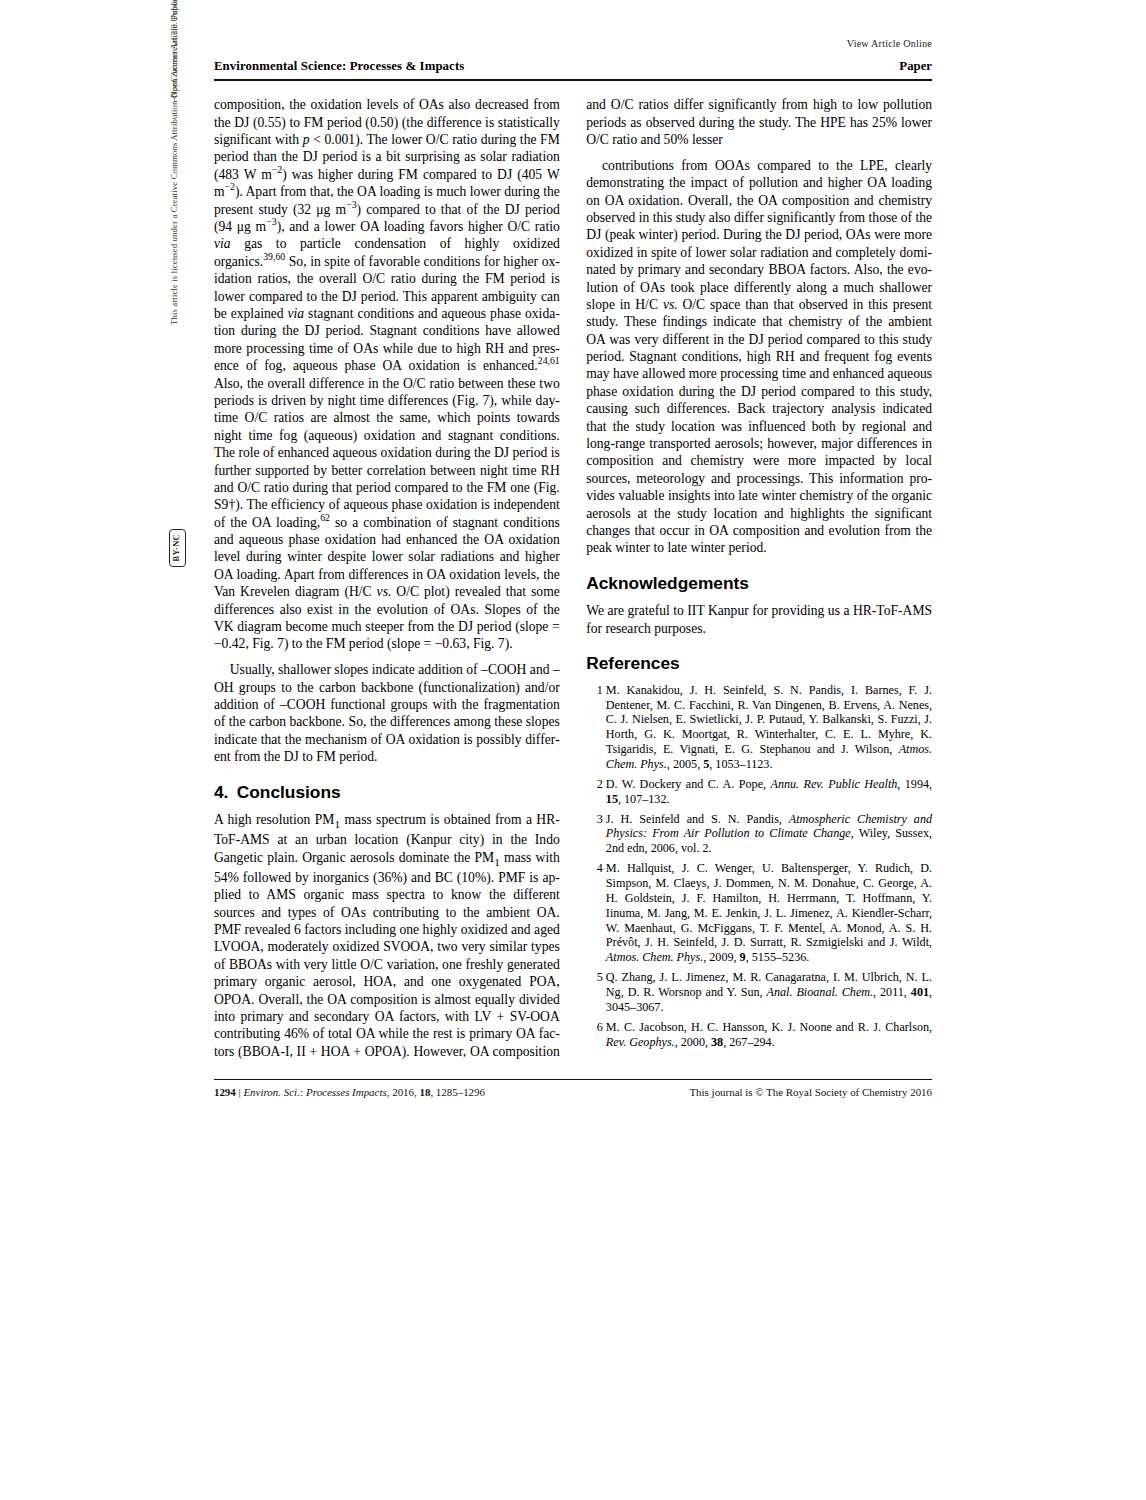View Article Online
Environmental Science: Processes & Impacts
Paper
Open Access Article. Published on 19 September 2016. Downloaded on 8/2/2021 1:53:12 PM.
This article is licensed under a Creative Commons Attribution-NonCommercial 3.0 Unported Licence.
BY-NC
composition, the oxidation levels of OAs also decreased from the DJ (0.55) to FM period (0.50) (the difference is statistically significant with p < 0.001). The lower O/C ratio during the FM period than the DJ period is a bit surprising as solar radiation (483 W m−2) was higher during FM compared to DJ (405 W m−2). Apart from that, the OA loading is much lower during the present study (32 μg m−3) compared to that of the DJ period (94 μg m−3), and a lower OA loading favors higher O/C ratio via gas to particle condensation of highly oxidized organics.39,60 So, in spite of favorable conditions for higher oxidation ratios, the overall O/C ratio during the FM period is lower compared to the DJ period. This apparent ambiguity can be explained via stagnant conditions and aqueous phase oxidation during the DJ period. Stagnant conditions have allowed more processing time of OAs while due to high RH and presence of fog, aqueous phase OA oxidation is enhanced.24,61 Also, the overall difference in the O/C ratio between these two periods is driven by night time differences (Fig. 7), while daytime O/C ratios are almost the same, which points towards night time fog (aqueous) oxidation and stagnant conditions. The role of enhanced aqueous oxidation during the DJ period is further supported by better correlation between night time RH and O/C ratio during that period compared to the FM one (Fig. S9†). The efficiency of aqueous phase oxidation is independent of the OA loading,62 so a combination of stagnant conditions and aqueous phase oxidation had enhanced the OA oxidation level during winter despite lower solar radiations and higher OA loading. Apart from differences in OA oxidation levels, the Van Krevelen diagram (H/C vs. O/C plot) revealed that some differences also exist in the evolution of OAs. Slopes of the VK diagram become much steeper from the DJ period (slope = −0.42, Fig. 7) to the FM period (slope = −0.63, Fig. 7).
Usually, shallower slopes indicate addition of –COOH and –OH groups to the carbon backbone (functionalization) and/or addition of –COOH functional groups with the fragmentation of the carbon backbone. So, the differences among these slopes indicate that the mechanism of OA oxidation is possibly different from the DJ to FM period.
4. Conclusions
A high resolution PM1 mass spectrum is obtained from a HR-ToF-AMS at an urban location (Kanpur city) in the Indo Gangetic plain. Organic aerosols dominate the PM1 mass with 54% followed by inorganics (36%) and BC (10%). PMF is applied to AMS organic mass spectra to know the different sources and types of OAs contributing to the ambient OA. PMF revealed 6 factors including one highly oxidized and aged LVOOA, moderately oxidized SVOOA, two very similar types of BBOAs with very little O/C variation, one freshly generated primary organic aerosol, HOA, and one oxygenated POA, OPOA. Overall, the OA composition is almost equally divided into primary and secondary OA factors, with LV + SV-OOA contributing 46% of total OA while the rest is primary OA factors (BBOA-I, II + HOA + OPOA). However, OA composition and O/C ratios differ significantly from high to low pollution periods as observed during the study. The HPE has 25% lower O/C ratio and 50% lesser
contributions from OOAs compared to the LPE, clearly demonstrating the impact of pollution and higher OA loading on OA oxidation. Overall, the OA composition and chemistry observed in this study also differ significantly from those of the DJ (peak winter) period. During the DJ period, OAs were more oxidized in spite of lower solar radiation and completely dominated by primary and secondary BBOA factors. Also, the evolution of OAs took place differently along a much shallower slope in H/C vs. O/C space than that observed in this present study. These findings indicate that chemistry of the ambient OA was very different in the DJ period compared to this study period. Stagnant conditions, high RH and frequent fog events may have allowed more processing time and enhanced aqueous phase oxidation during the DJ period compared to this study, causing such differences. Back trajectory analysis indicated that the study location was influenced both by regional and long-range transported aerosols; however, major differences in composition and chemistry were more impacted by local sources, meteorology and processings. This information provides valuable insights into late winter chemistry of the organic aerosols at the study location and highlights the significant changes that occur in OA composition and evolution from the peak winter to late winter period.
Acknowledgements
We are grateful to IIT Kanpur for providing us a HR-ToF-AMS for research purposes.
References
1 M. Kanakidou, J. H. Seinfeld, S. N. Pandis, I. Barnes, F. J. Dentener, M. C. Facchini, R. Van Dingenen, B. Ervens, A. Nenes, C. J. Nielsen, E. Swietlicki, J. P. Putaud, Y. Balkanski, S. Fuzzi, J. Horth, G. K. Moortgat, R. Winterhalter, C. E. L. Myhre, K. Tsigaridis, E. Vignati, E. G. Stephanou and J. Wilson, Atmos. Chem. Phys., 2005, 5, 1053–1123.
2 D. W. Dockery and C. A. Pope, Annu. Rev. Public Health, 1994, 15, 107–132.
3 J. H. Seinfeld and S. N. Pandis, Atmospheric Chemistry and Physics: From Air Pollution to Climate Change, Wiley, Sussex, 2nd edn, 2006, vol. 2.
4 M. Hallquist, J. C. Wenger, U. Baltensperger, Y. Rudich, D. Simpson, M. Claeys, J. Dommen, N. M. Donahue, C. George, A. H. Goldstein, J. F. Hamilton, H. Herrmann, T. Hoffmann, Y. Iinuma, M. Jang, M. E. Jenkin, J. L. Jimenez, A. Kiendler-Scharr, W. Maenhaut, G. McFiggans, T. F. Mentel, A. Monod, A. S. H. Prévôt, J. H. Seinfeld, J. D. Surratt, R. Szmigielski and J. Wildt, Atmos. Chem. Phys., 2009, 9, 5155–5236.
5 Q. Zhang, J. L. Jimenez, M. R. Canagaratna, I. M. Ulbrich, N. L. Ng, D. R. Worsnop and Y. Sun, Anal. Bioanal. Chem., 2011, 401, 3045–3067.
6 M. C. Jacobson, H. C. Hansson, K. J. Noone and R. J. Charlson, Rev. Geophys., 2000, 38, 267–294.
1294 | Environ. Sci.: Processes Impacts, 2016, 18, 1285–1296
This journal is © The Royal Society of Chemistry 2016